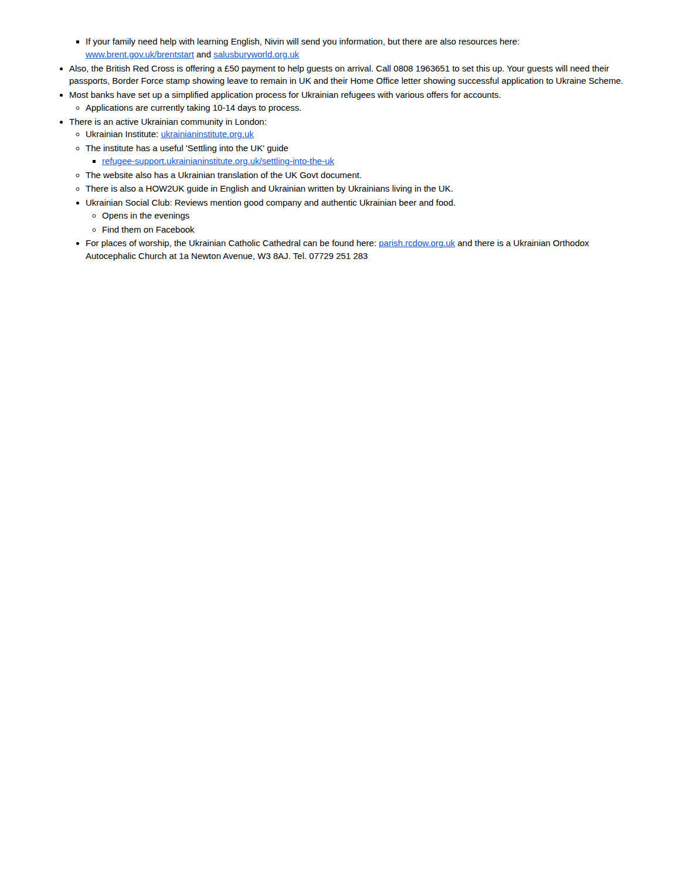If your family need help with learning English, Nivin will send you information, but there are also resources here: www.brent.gov.uk/brentstart and salusburyworld.org.uk
Also, the British Red Cross is offering a £50 payment to help guests on arrival. Call 0808 1963651 to set this up. Your guests will need their passports, Border Force stamp showing leave to remain in UK and their Home Office letter showing successful application to Ukraine Scheme.
Most banks have set up a simplified application process for Ukrainian refugees with various offers for accounts.
Applications are currently taking 10-14 days to process.
There is an active Ukrainian community in London:
Ukrainian Institute: ukrainianinstitute.org.uk
The institute has a useful 'Settling into the UK' guide
refugee-support.ukrainianinstitute.org.uk/settling-into-the-uk
The website also has a Ukrainian translation of the UK Govt document.
There is also a HOW2UK guide in English and Ukrainian written by Ukrainians living in the UK.
Ukrainian Social Club: Reviews mention good company and authentic Ukrainian beer and food.
Opens in the evenings
Find them on Facebook
For places of worship, the Ukrainian Catholic Cathedral can be found here: parish.rcdow.org.uk and there is a Ukrainian Orthodox Autocephalic Church at 1a Newton Avenue, W3 8AJ. Tel. 07729 251 283